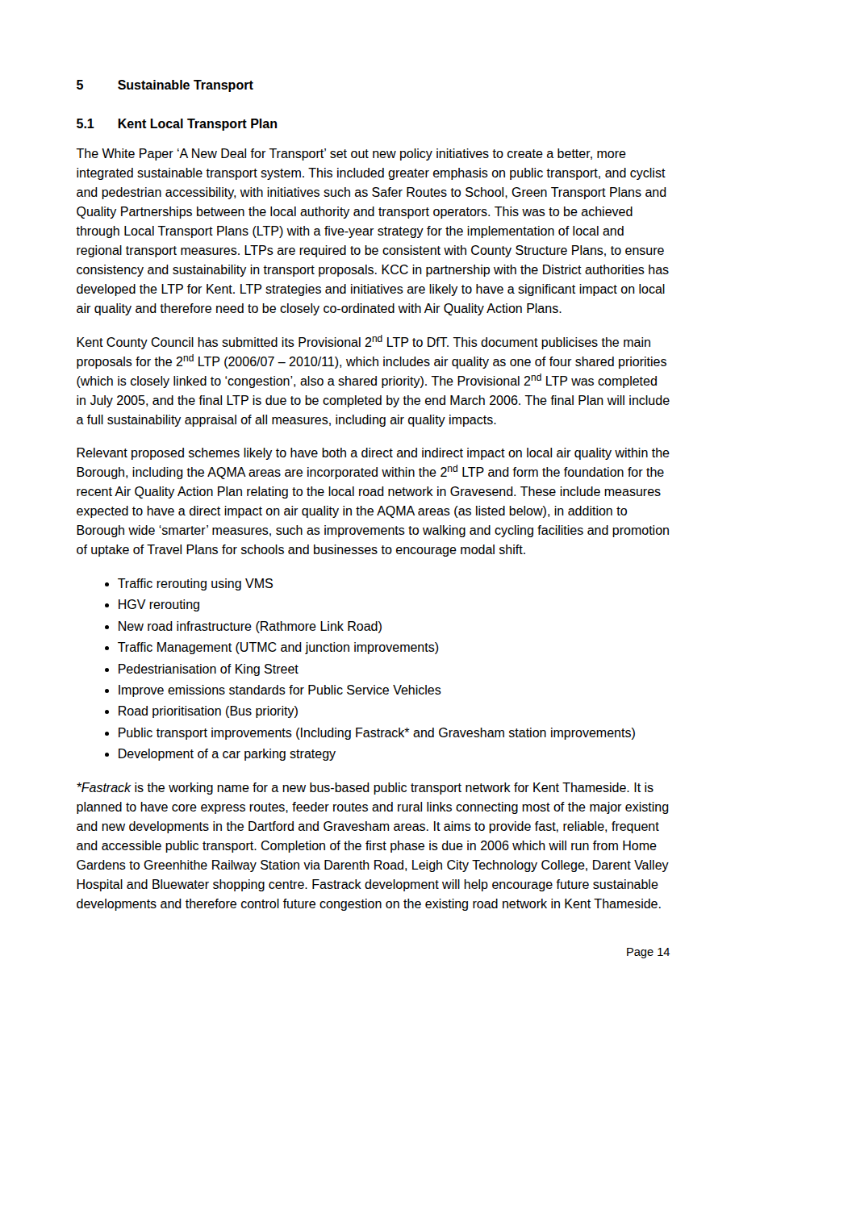5 Sustainable Transport
5.1 Kent Local Transport Plan
The White Paper ‘A New Deal for Transport’ set out new policy initiatives to create a better, more integrated sustainable transport system. This included greater emphasis on public transport, and cyclist and pedestrian accessibility, with initiatives such as Safer Routes to School, Green Transport Plans and Quality Partnerships between the local authority and transport operators. This was to be achieved through Local Transport Plans (LTP) with a five-year strategy for the implementation of local and regional transport measures. LTPs are required to be consistent with County Structure Plans, to ensure consistency and sustainability in transport proposals. KCC in partnership with the District authorities has developed the LTP for Kent. LTP strategies and initiatives are likely to have a significant impact on local air quality and therefore need to be closely co-ordinated with Air Quality Action Plans.
Kent County Council has submitted its Provisional 2nd LTP to DfT. This document publicises the main proposals for the 2nd LTP (2006/07 – 2010/11), which includes air quality as one of four shared priorities (which is closely linked to ‘congestion’, also a shared priority). The Provisional 2nd LTP was completed in July 2005, and the final LTP is due to be completed by the end March 2006. The final Plan will include a full sustainability appraisal of all measures, including air quality impacts.
Relevant proposed schemes likely to have both a direct and indirect impact on local air quality within the Borough, including the AQMA areas are incorporated within the 2nd LTP and form the foundation for the recent Air Quality Action Plan relating to the local road network in Gravesend. These include measures expected to have a direct impact on air quality in the AQMA areas (as listed below), in addition to Borough wide ‘smarter’ measures, such as improvements to walking and cycling facilities and promotion of uptake of Travel Plans for schools and businesses to encourage modal shift.
Traffic rerouting using VMS
HGV rerouting
New road infrastructure (Rathmore Link Road)
Traffic Management (UTMC and junction improvements)
Pedestrianisation of King Street
Improve emissions standards for Public Service Vehicles
Road prioritisation (Bus priority)
Public transport improvements (Including Fastrack* and Gravesham station improvements)
Development of a car parking strategy
*Fastrack is the working name for a new bus-based public transport network for Kent Thameside. It is planned to have core express routes, feeder routes and rural links connecting most of the major existing and new developments in the Dartford and Gravesham areas. It aims to provide fast, reliable, frequent and accessible public transport. Completion of the first phase is due in 2006 which will run from Home Gardens to Greenhithe Railway Station via Darenth Road, Leigh City Technology College, Darent Valley Hospital and Bluewater shopping centre. Fastrack development will help encourage future sustainable developments and therefore control future congestion on the existing road network in Kent Thameside.
Page 14